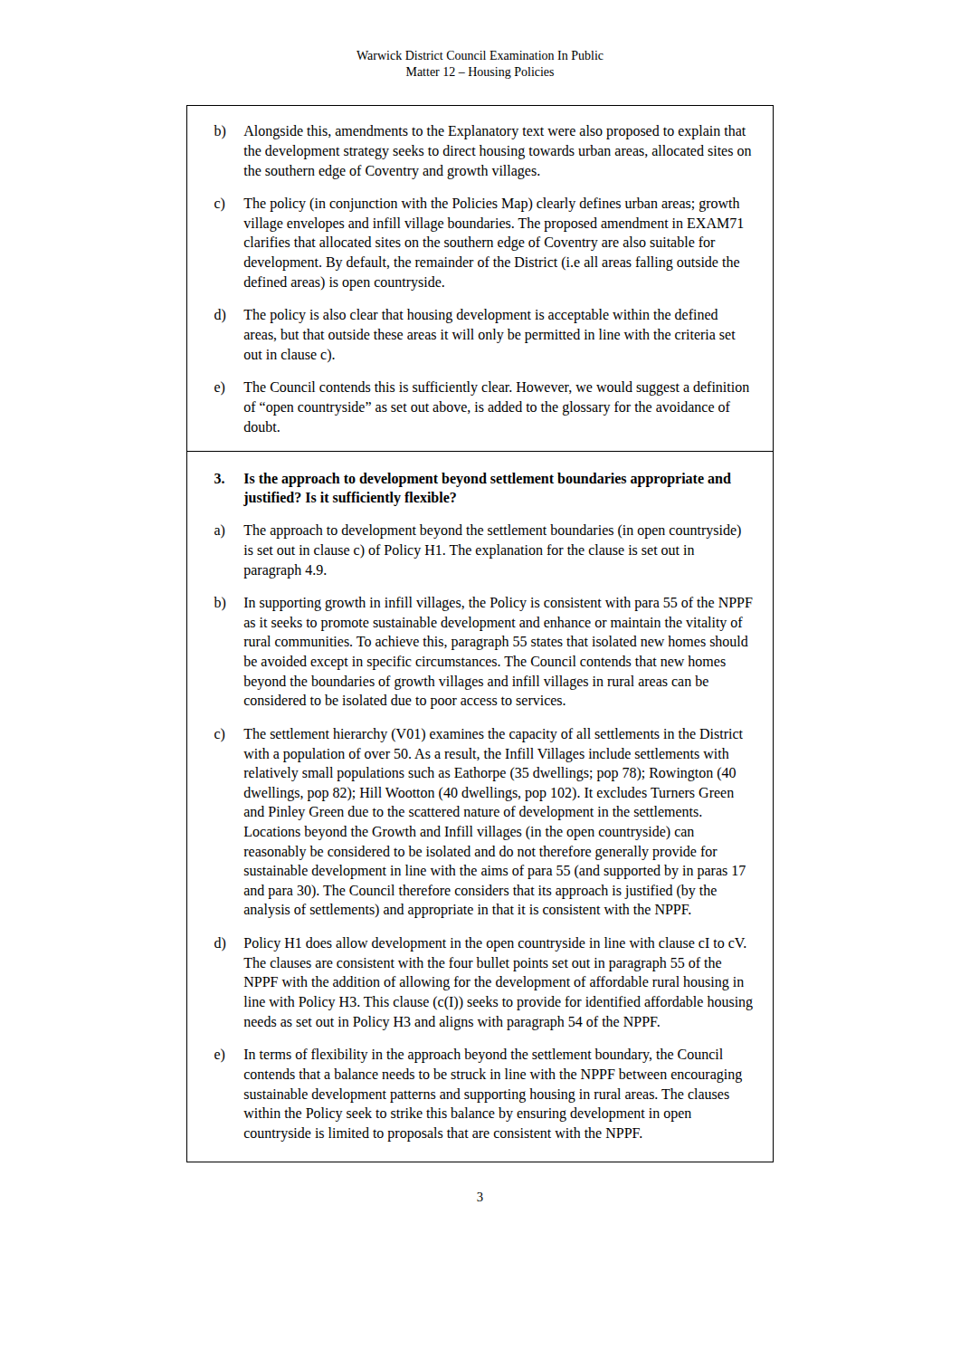Warwick District Council Examination In Public Matter 12 – Housing Policies
b) Alongside this, amendments to the Explanatory text were also proposed to explain that the development strategy seeks to direct housing towards urban areas, allocated sites on the southern edge of Coventry and growth villages.
c) The policy (in conjunction with the Policies Map) clearly defines urban areas; growth village envelopes and infill village boundaries. The proposed amendment in EXAM71 clarifies that allocated sites on the southern edge of Coventry are also suitable for development. By default, the remainder of the District (i.e all areas falling outside the defined areas) is open countryside.
d) The policy is also clear that housing development is acceptable within the defined areas, but that outside these areas it will only be permitted in line with the criteria set out in clause c).
e) The Council contends this is sufficiently clear. However, we would suggest a definition of “open countryside” as set out above, is added to the glossary for the avoidance of doubt.
3. Is the approach to development beyond settlement boundaries appropriate and justified? Is it sufficiently flexible?
a) The approach to development beyond the settlement boundaries (in open countryside) is set out in clause c) of Policy H1. The explanation for the clause is set out in paragraph 4.9.
b) In supporting growth in infill villages, the Policy is consistent with para 55 of the NPPF as it seeks to promote sustainable development and enhance or maintain the vitality of rural communities. To achieve this, paragraph 55 states that isolated new homes should be avoided except in specific circumstances. The Council contends that new homes beyond the boundaries of growth villages and infill villages in rural areas can be considered to be isolated due to poor access to services.
c) The settlement hierarchy (V01) examines the capacity of all settlements in the District with a population of over 50. As a result, the Infill Villages include settlements with relatively small populations such as Eathorpe (35 dwellings; pop 78); Rowington (40 dwellings, pop 82); Hill Wootton (40 dwellings, pop 102). It excludes Turners Green and Pinley Green due to the scattered nature of development in the settlements. Locations beyond the Growth and Infill villages (in the open countryside) can reasonably be considered to be isolated and do not therefore generally provide for sustainable development in line with the aims of para 55 (and supported by in paras 17 and para 30). The Council therefore considers that its approach is justified (by the analysis of settlements) and appropriate in that it is consistent with the NPPF.
d) Policy H1 does allow development in the open countryside in line with clause cI to cV. The clauses are consistent with the four bullet points set out in paragraph 55 of the NPPF with the addition of allowing for the development of affordable rural housing in line with Policy H3. This clause (c(I)) seeks to provide for identified affordable housing needs as set out in Policy H3 and aligns with paragraph 54 of the NPPF.
e) In terms of flexibility in the approach beyond the settlement boundary, the Council contends that a balance needs to be struck in line with the NPPF between encouraging sustainable development patterns and supporting housing in rural areas. The clauses within the Policy seek to strike this balance by ensuring development in open countryside is limited to proposals that are consistent with the NPPF.
3